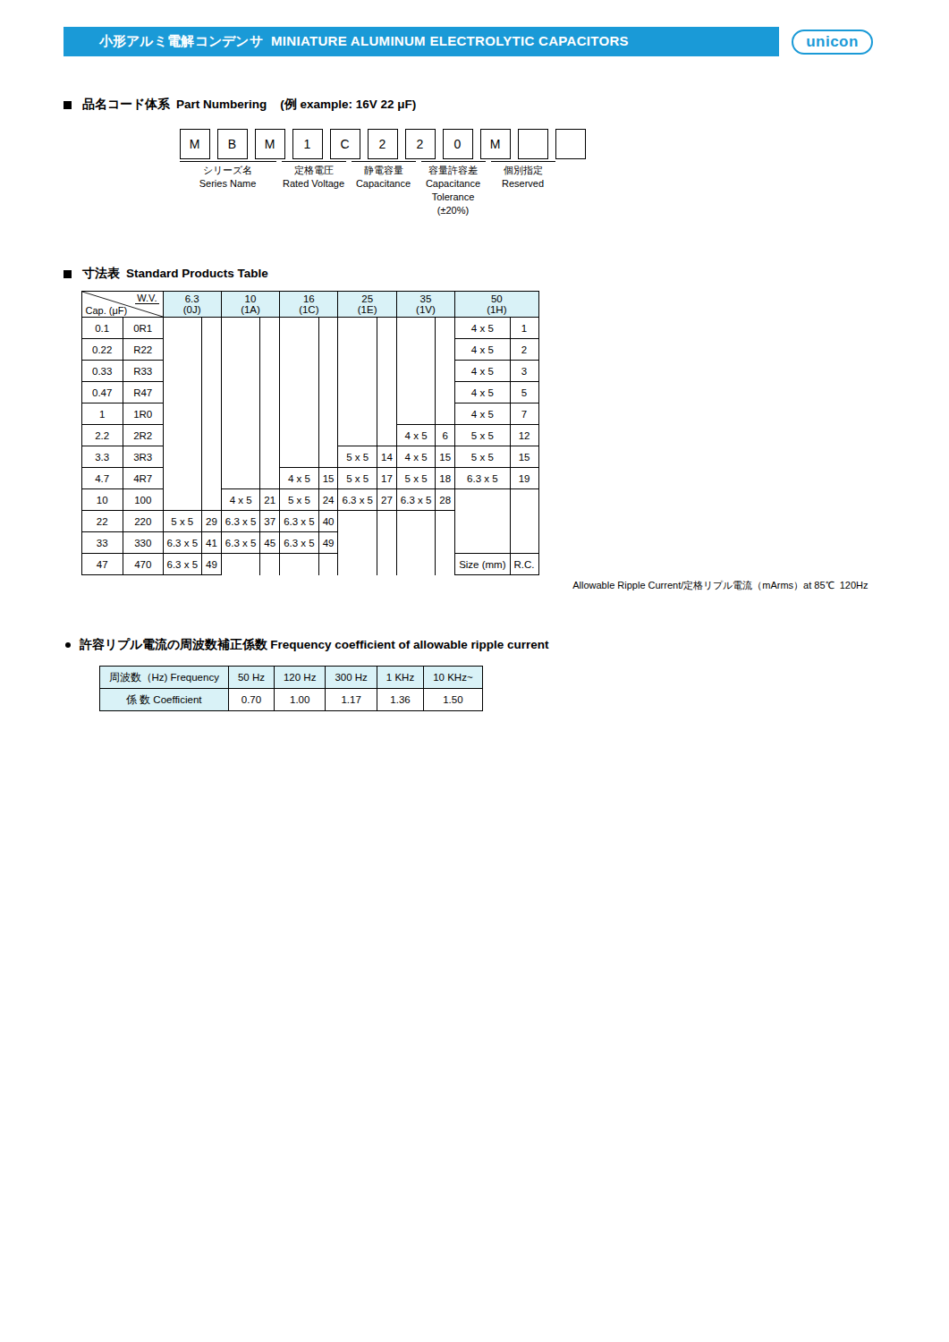小形アルミ電解コンデンサ MINIATURE ALUMINUM ELECTROLYTIC CAPACITORS
unicon
品名コード体系 Part Numbering (例 example: 16V 22 μF)
| M | | B | | M | | 1 | | C | | 2 | | 2 | | 0 | | M | | | | |
シリーズ名
Series Name
定格電圧
Rated Voltage
静電容量
Capacitance
容量許容差
Capacitance
Tolerance (±20%)
個別指定
Reserved
寸法表 Standard Products Table
| W.V. Cap. (μF) | 6.3 (0J) | 10 (1A) | 16 (1C) | 25 (1E) | 35 (1V) | 50 (1H) |
| --- | --- | --- | --- | --- | --- | --- |
| 0.1 | 0R1 | | | | | | | | | | | 4 x 5 | 1 |
| 0.22 | R22 | | | | | | | | | | | 4 x 5 | 2 |
| 0.33 | R33 | | | | | | | | | | | 4 x 5 | 3 |
| 0.47 | R47 | | | | | | | | | | | 4 x 5 | 5 |
| 1 | 1R0 | | | | | | | | | | | 4 x 5 | 7 |
| 2.2 | 2R2 | | | | | | | | | 4 x 5 | 6 | 5 x 5 | 12 |
| 3.3 | 3R3 | | | | | | | 5 x 5 | 14 | 4 x 5 | 15 | 5 x 5 | 15 |
| 4.7 | 4R7 | | | | | 4 x 5 | 15 | 5 x 5 | 17 | 5 x 5 | 18 | 6.3 x 5 | 19 |
| 10 | 100 | | | 4 x 5 | 21 | 5 x 5 | 24 | 6.3 x 5 | 27 | 6.3 x 5 | 28 | | |
| 22 | 220 | 5 x 5 | 29 | 6.3 x 5 | 37 | 6.3 x 5 | 40 | | | | | | |
| 33 | 330 | 6.3 x 5 | 41 | 6.3 x 5 | 45 | 6.3 x 5 | 49 | | | | | | |
| 47 | 470 | 6.3 x 5 | 49 | | | | | | | | | Size (mm) | R.C. |
Allowable Ripple Current/定格リプル電流（mArms）at 85℃ 120Hz
許容リプル電流の周波数補正係数 Frequency coefficient of allowable ripple current
| 周波数（Hz) Frequency | 50 Hz | 120 Hz | 300 Hz | 1 KHz | 10 KHz~ |
| 係 数 Coefficient | 0.70 | 1.00 | 1.17 | 1.36 | 1.50 |